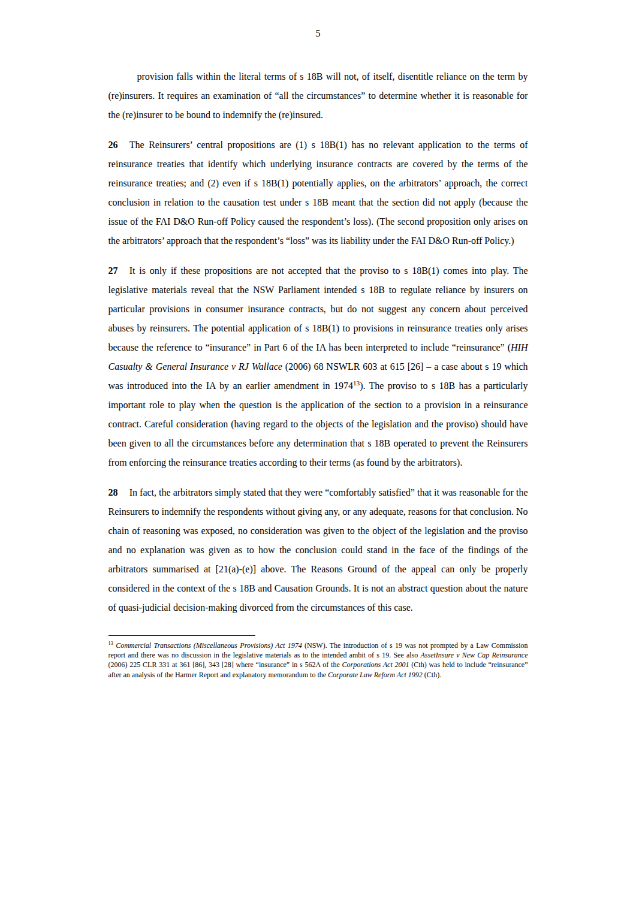5
provision falls within the literal terms of s 18B will not, of itself, disentitle reliance on the term by (re)insurers. It requires an examination of “all the circumstances” to determine whether it is reasonable for the (re)insurer to be bound to indemnify the (re)insured.
26 The Reinsurers’ central propositions are (1) s 18B(1) has no relevant application to the terms of reinsurance treaties that identify which underlying insurance contracts are covered by the terms of the reinsurance treaties; and (2) even if s 18B(1) potentially applies, on the arbitrators’ approach, the correct conclusion in relation to the causation test under s 18B meant that the section did not apply (because the issue of the FAI D&O Run-off Policy caused the respondent’s loss). (The second proposition only arises on the arbitrators’ approach that the respondent’s “loss” was its liability under the FAI D&O Run-off Policy.)
27 It is only if these propositions are not accepted that the proviso to s 18B(1) comes into play. The legislative materials reveal that the NSW Parliament intended s 18B to regulate reliance by insurers on particular provisions in consumer insurance contracts, but do not suggest any concern about perceived abuses by reinsurers. The potential application of s 18B(1) to provisions in reinsurance treaties only arises because the reference to “insurance” in Part 6 of the IA has been interpreted to include “reinsurance” (HIH Casualty & General Insurance v RJ Wallace (2006) 68 NSWLR 603 at 615 [26] – a case about s 19 which was introduced into the IA by an earlier amendment in 197413). The proviso to s 18B has a particularly important role to play when the question is the application of the section to a provision in a reinsurance contract. Careful consideration (having regard to the objects of the legislation and the proviso) should have been given to all the circumstances before any determination that s 18B operated to prevent the Reinsurers from enforcing the reinsurance treaties according to their terms (as found by the arbitrators).
28 In fact, the arbitrators simply stated that they were “comfortably satisfied” that it was reasonable for the Reinsurers to indemnify the respondents without giving any, or any adequate, reasons for that conclusion. No chain of reasoning was exposed, no consideration was given to the object of the legislation and the proviso and no explanation was given as to how the conclusion could stand in the face of the findings of the arbitrators summarised at [21(a)-(e)] above. The Reasons Ground of the appeal can only be properly considered in the context of the s 18B and Causation Grounds. It is not an abstract question about the nature of quasi-judicial decision-making divorced from the circumstances of this case.
13 Commercial Transactions (Miscellaneous Provisions) Act 1974 (NSW). The introduction of s 19 was not prompted by a Law Commission report and there was no discussion in the legislative materials as to the intended ambit of s 19. See also AssetInsure v New Cap Reinsurance (2006) 225 CLR 331 at 361 [86], 343 [28] where “insurance” in s 562A of the Corporations Act 2001 (Cth) was held to include “reinsurance” after an analysis of the Harmer Report and explanatory memorandum to the Corporate Law Reform Act 1992 (Cth).